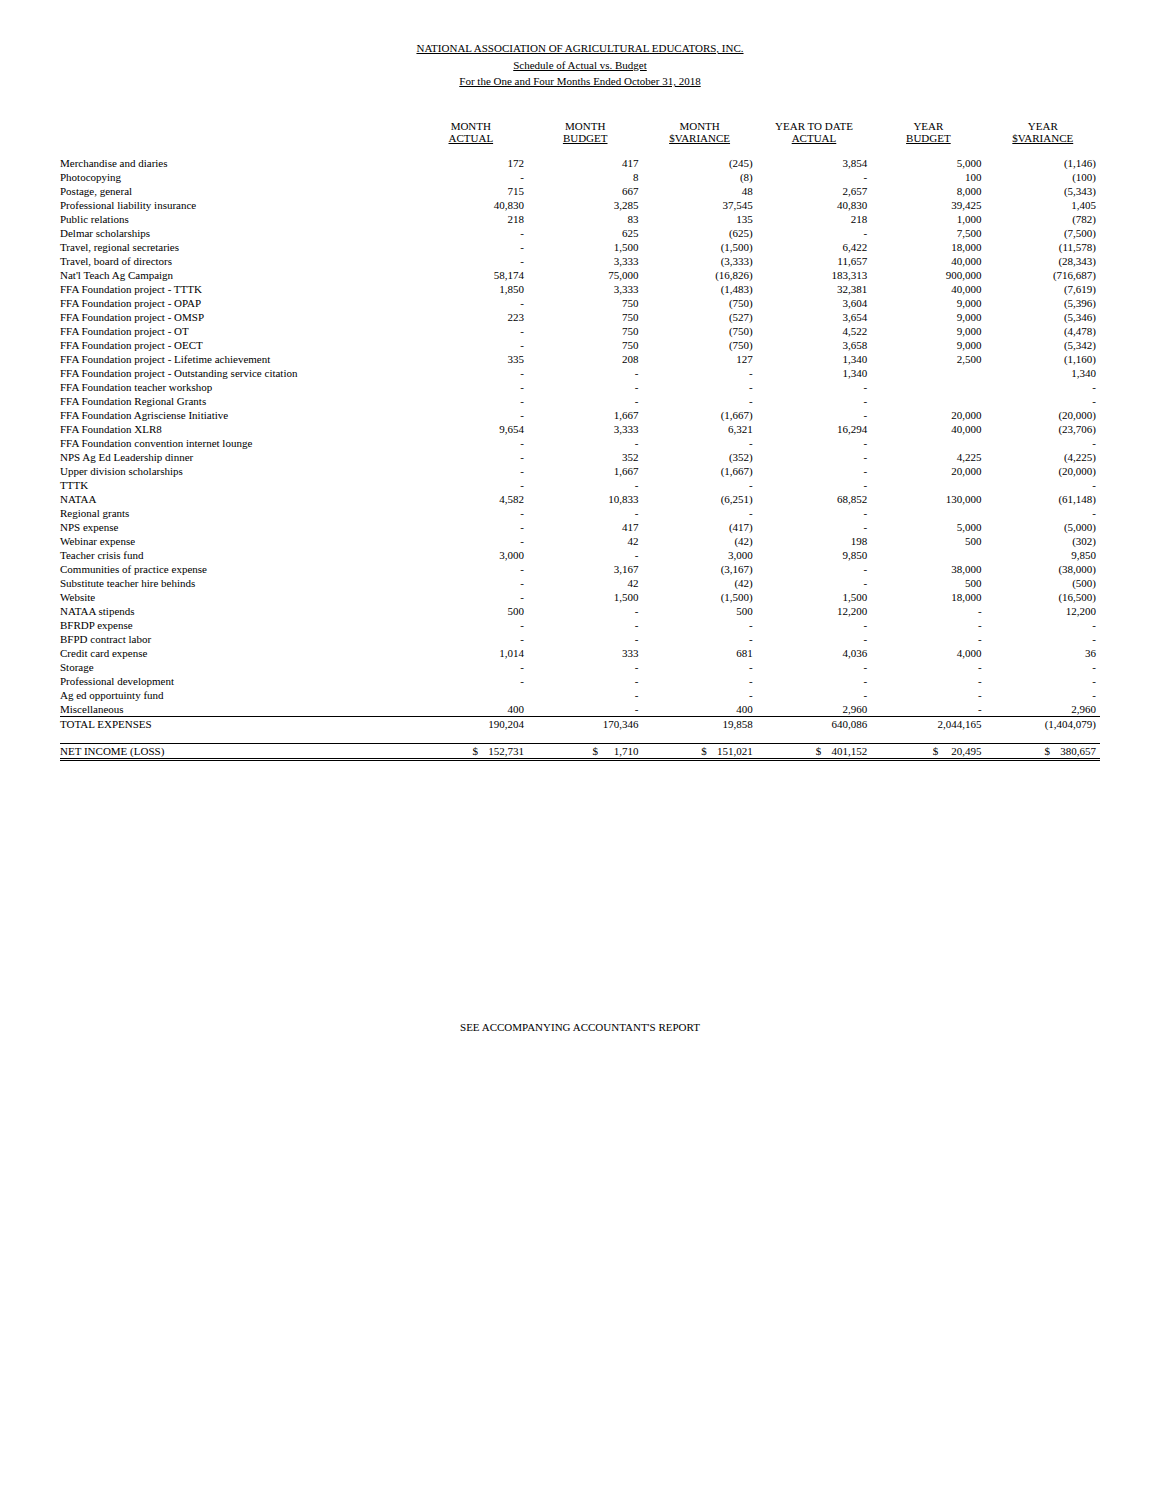NATIONAL ASSOCIATION OF AGRICULTURAL EDUCATORS, INC.
Schedule of Actual vs. Budget
For the One and Four Months Ended October 31, 2018
| | MONTH | MONTH | MONTH | YEAR TO DATE | YEAR | YEAR |
| --- | --- | --- | --- | --- | --- | --- |
| | ACTUAL | BUDGET | $VARIANCE | ACTUAL | BUDGET | $VARIANCE |
| Merchandise and diaries | 172 | 417 | (245) | 3,854 | 5,000 | (1,146) |
| Photocopying | - | 8 | (8) | - | 100 | (100) |
| Postage, general | 715 | 667 | 48 | 2,657 | 8,000 | (5,343) |
| Professional liability insurance | 40,830 | 3,285 | 37,545 | 40,830 | 39,425 | 1,405 |
| Public relations | 218 | 83 | 135 | 218 | 1,000 | (782) |
| Delmar scholarships | - | 625 | (625) | - | 7,500 | (7,500) |
| Travel, regional secretaries | - | 1,500 | (1,500) | 6,422 | 18,000 | (11,578) |
| Travel, board of directors | - | 3,333 | (3,333) | 11,657 | 40,000 | (28,343) |
| Nat'l Teach Ag Campaign | 58,174 | 75,000 | (16,826) | 183,313 | 900,000 | (716,687) |
| FFA Foundation project - TTTK | 1,850 | 3,333 | (1,483) | 32,381 | 40,000 | (7,619) |
| FFA Foundation project - OPAP | - | 750 | (750) | 3,604 | 9,000 | (5,396) |
| FFA Foundation project - OMSP | 223 | 750 | (527) | 3,654 | 9,000 | (5,346) |
| FFA Foundation project - OT | - | 750 | (750) | 4,522 | 9,000 | (4,478) |
| FFA Foundation project - OECT | - | 750 | (750) | 3,658 | 9,000 | (5,342) |
| FFA Foundation project - Lifetime achievement | 335 | 208 | 127 | 1,340 | 2,500 | (1,160) |
| FFA Foundation project - Outstanding service citation | - | - | - | 1,340 | | 1,340 |
| FFA Foundation teacher workshop | - | - | - | - | | - |
| FFA Foundation Regional Grants | - | - | - | - | | - |
| FFA Foundation Agrisciense Initiative | - | 1,667 | (1,667) | - | 20,000 | (20,000) |
| FFA Foundation XLR8 | 9,654 | 3,333 | 6,321 | 16,294 | 40,000 | (23,706) |
| FFA Foundation convention internet lounge | - | - | - | - | | - |
| NPS Ag Ed Leadership dinner | - | 352 | (352) | - | 4,225 | (4,225) |
| Upper division scholarships | - | 1,667 | (1,667) | - | 20,000 | (20,000) |
| TTTK | - | - | - | - | | - |
| NATAA | 4,582 | 10,833 | (6,251) | 68,852 | 130,000 | (61,148) |
| Regional grants | - | - | - | - | | - |
| NPS expense | - | 417 | (417) | - | 5,000 | (5,000) |
| Webinar expense | - | 42 | (42) | 198 | 500 | (302) |
| Teacher crisis fund | 3,000 | - | 3,000 | 9,850 | | 9,850 |
| Communities of practice expense | - | 3,167 | (3,167) | - | 38,000 | (38,000) |
| Substitute teacher hire behinds | - | 42 | (42) | - | 500 | (500) |
| Website | - | 1,500 | (1,500) | 1,500 | 18,000 | (16,500) |
| NATAA stipends | 500 | - | 500 | 12,200 | - | 12,200 |
| BFRDP expense | - | - | - | - | - | - |
| BFPD contract labor | - | - | - | - | - | - |
| Credit card expense | 1,014 | 333 | 681 | 4,036 | 4,000 | 36 |
| Storage | - | - | - | - | - | - |
| Professional development | - | - | - | - | - | - |
| Ag ed opportuinty fund | | - | - | - | - | - |
| Miscellaneous | 400 | - | 400 | 2,960 | - | 2,960 |
| TOTAL EXPENSES | 190,204 | 170,346 | 19,858 | 640,086 | 2,044,165 | (1,404,079) |
| NET INCOME (LOSS) | $ 152,731 | $ 1,710 | $ 151,021 | $ 401,152 | $ 20,495 | $ 380,657 |
SEE ACCOMPANYING ACCOUNTANT'S REPORT